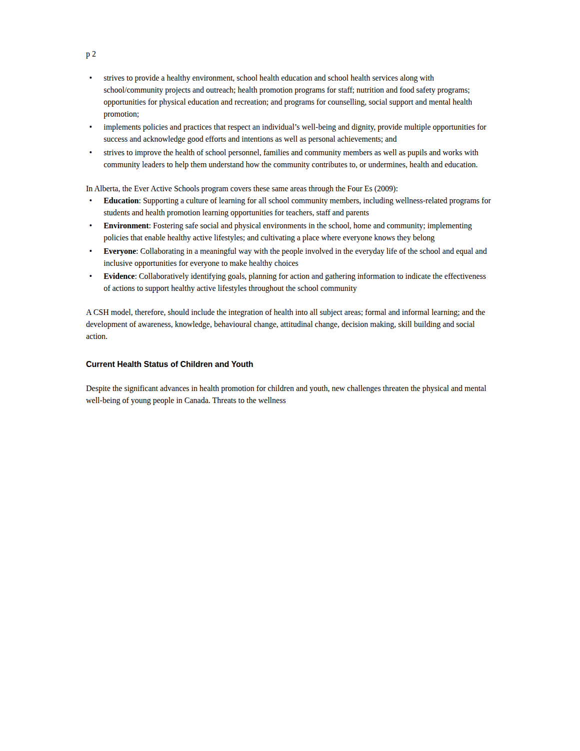p 2
strives to provide a healthy environment, school health education and school health services along with school/community projects and outreach; health promotion programs for staff; nutrition and food safety programs; opportunities for physical education and recreation; and programs for counselling, social support and mental health promotion;
implements policies and practices that respect an individual’s well-being and dignity, provide multiple opportunities for success and acknowledge good efforts and intentions as well as personal achievements; and
strives to improve the health of school personnel, families and community members as well as pupils and works with community leaders to help them understand how the community contributes to, or undermines, health and education.
In Alberta, the Ever Active Schools program covers these same areas through the Four Es (2009):
Education: Supporting a culture of learning for all school community members, including wellness-related programs for students and health promotion learning opportunities for teachers, staff and parents
Environment: Fostering safe social and physical environments in the school, home and community; implementing policies that enable healthy active lifestyles; and cultivating a place where everyone knows they belong
Everyone: Collaborating in a meaningful way with the people involved in the everyday life of the school and equal and inclusive opportunities for everyone to make healthy choices
Evidence: Collaboratively identifying goals, planning for action and gathering information to indicate the effectiveness of actions to support healthy active lifestyles throughout the school community
A CSH model, therefore, should include the integration of health into all subject areas; formal and informal learning; and the development of awareness, knowledge, behavioural change, attitudinal change, decision making, skill building and social action.
Current Health Status of Children and Youth
Despite the significant advances in health promotion for children and youth, new challenges threaten the physical and mental well-being of young people in Canada. Threats to the wellness